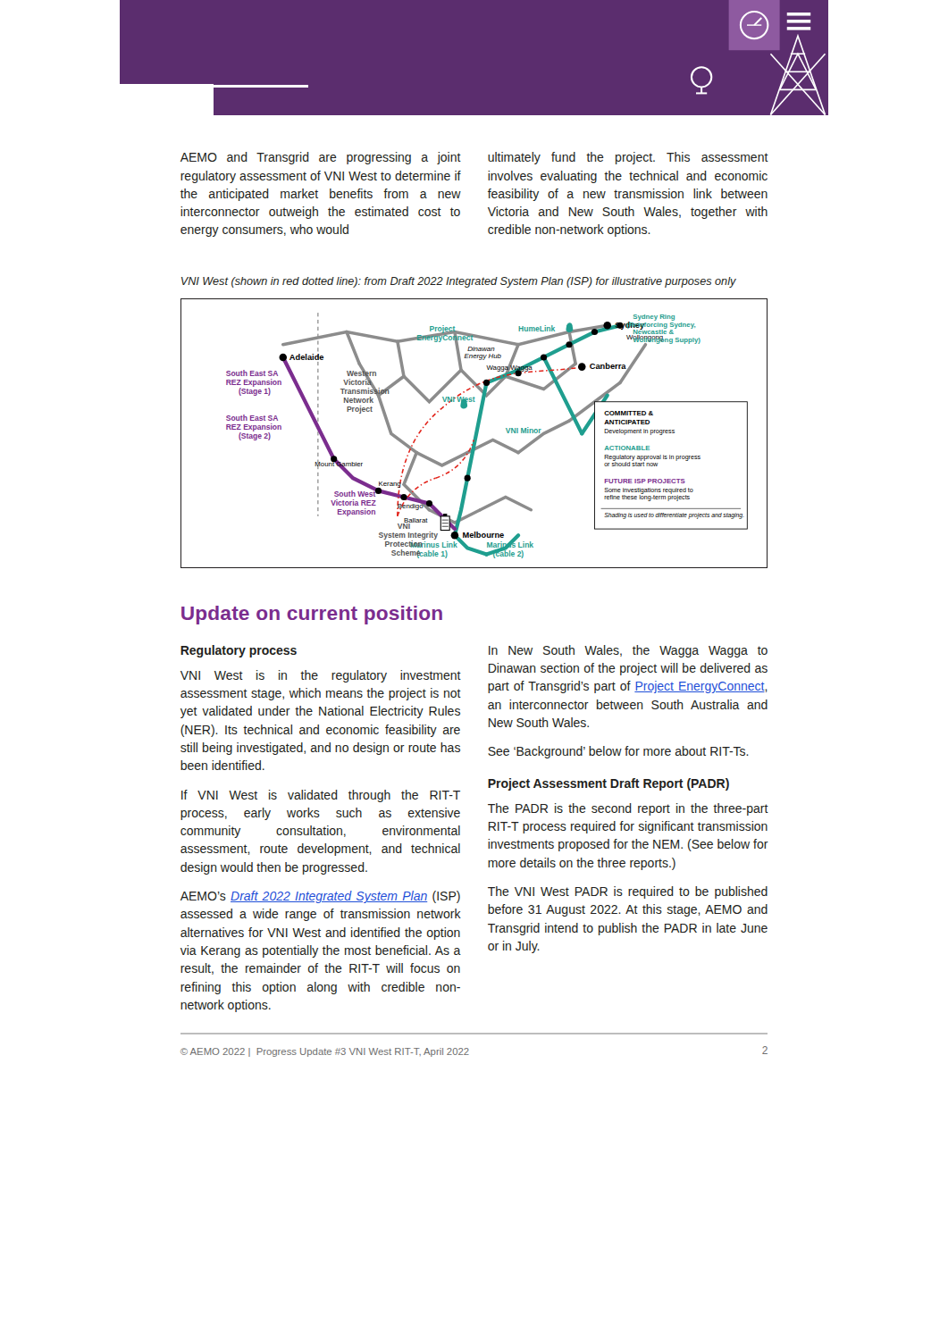AEMO and Transgrid are progressing a joint regulatory assessment of VNI West to determine if the anticipated market benefits from a new interconnector outweigh the estimated cost to energy consumers, who would
ultimately fund the project. This assessment involves evaluating the technical and economic feasibility of a new transmission link between Victoria and New South Wales, together with credible non-network options.
VNI West (shown in red dotted line): from Draft 2022 Integrated System Plan (ISP) for illustrative purposes only
Adelaide Sydney Canberra Melbourne Wollongong Wagga Wagga Kerang Bendigo Mount Gambier Ballarat Project EnergyConnect HumeLink VNI West VNI Minor Marinus Link (cable 2) Marinus Link (cable 1) Sydney Ring (Reinforcing Sydney, Newcastle & Wollongong Supply) Dinawan Energy Hub South East SA REZ Expansion (Stage 1) South East SA REZ Expansion (Stage 2) South West Victoria REZ Expansion Western Victoria Transmission Network Project VNI System Integrity Protection Scheme COMMITTED & ANTICIPATED Development in progress ACTIONABLE Regulatory approval is in progress or should start now FUTURE ISP PROJECTS Some investigations required to refine these long-term projects Shading is used to differentiate projects and staging.
Update on current position
Regulatory process
VNI West is in the regulatory investment assessment stage, which means the project is not yet validated under the National Electricity Rules (NER). Its technical and economic feasibility are still being investigated, and no design or route has been identified.
If VNI West is validated through the RIT-T process, early works such as extensive community consultation, environmental assessment, route development, and technical design would then be progressed.
AEMO’s Draft 2022 Integrated System Plan (ISP) assessed a wide range of transmission network alternatives for VNI West and identified the option via Kerang as potentially the most beneficial. As a result, the remainder of the RIT-T will focus on refining this option along with credible non-network options.
In New South Wales, the Wagga Wagga to Dinawan section of the project will be delivered as part of Transgrid’s part of Project EnergyConnect, an interconnector between South Australia and New South Wales.
See ‘Background’ below for more about RIT-Ts.
Project Assessment Draft Report (PADR)
The PADR is the second report in the three-part RIT-T process required for significant transmission investments proposed for the NEM. (See below for more details on the three reports.)
The VNI West PADR is required to be published before 31 August 2022. At this stage, AEMO and Transgrid intend to publish the PADR in late June or in July.
© AEMO 2022 | Progress Update #3 VNI West RIT-T, April 2022
2